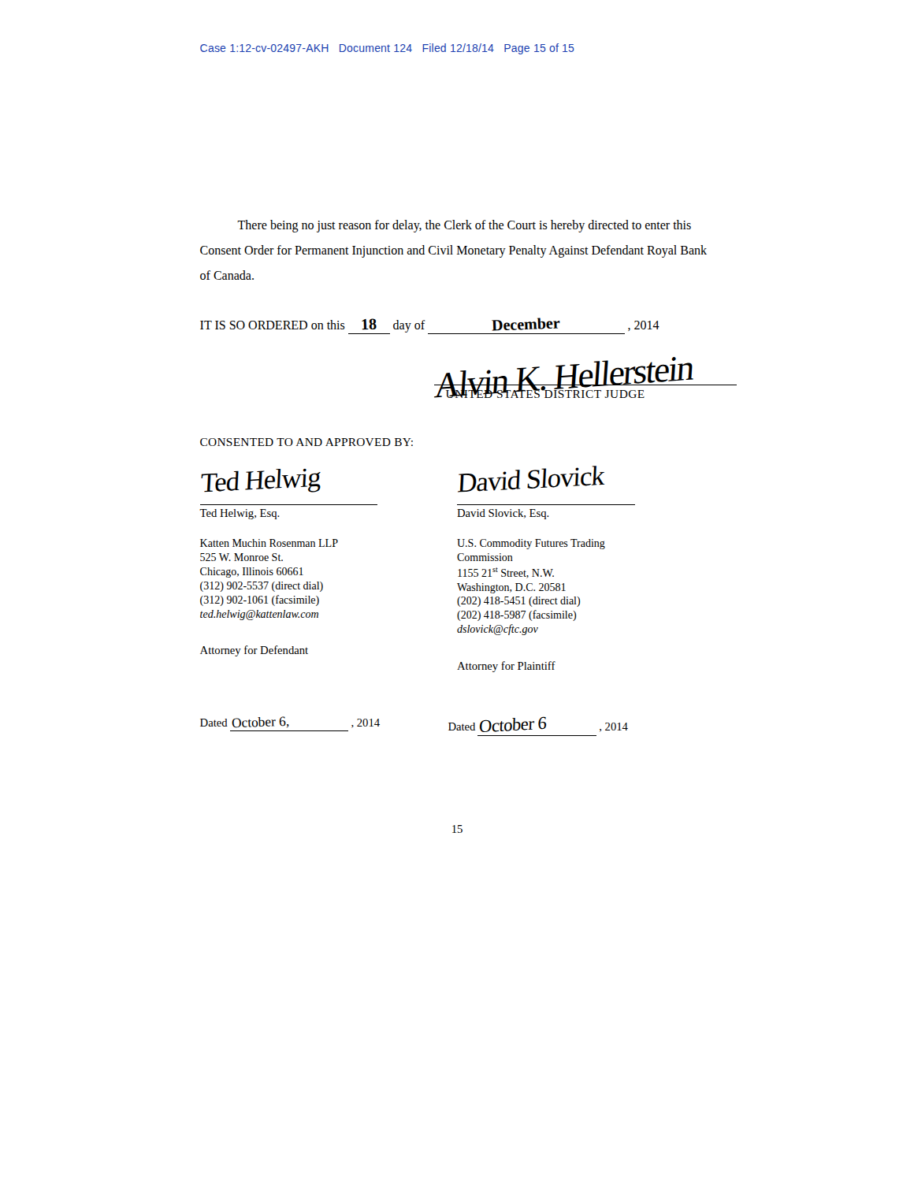Case 1:12-cv-02497-AKH Document 124 Filed 12/18/14 Page 15 of 15
There being no just reason for delay, the Clerk of the Court is hereby directed to enter this Consent Order for Permanent Injunction and Civil Monetary Penalty Against Defendant Royal Bank of Canada.
IT IS SO ORDERED on this 18 day of December , 2014
Alvin K. Hellerstein
UNITED STATES DISTRICT JUDGE
CONSENTED TO AND APPROVED BY:
| Ted Helwig Ted Helwig, Esq. Katten Muchin Rosenman LLP 525 W. Monroe St. Chicago, Illinois 60661 (312) 902-5537 (direct dial) (312) 902-1061 (facsimile) ted.helwig@kattenlaw.com Attorney for Defendant | David Slovick David Slovick, Esq. U.S. Commodity Futures Trading Commission 1155 21 st Street, N.W. Washington, D.C. 20581 (202) 418-5451 (direct dial) (202) 418-5987 (facsimile) dslovick@cftc.gov Attorney for Plaintiff |
Dated October 6, , 2014
Dated October 6 , 2014
15